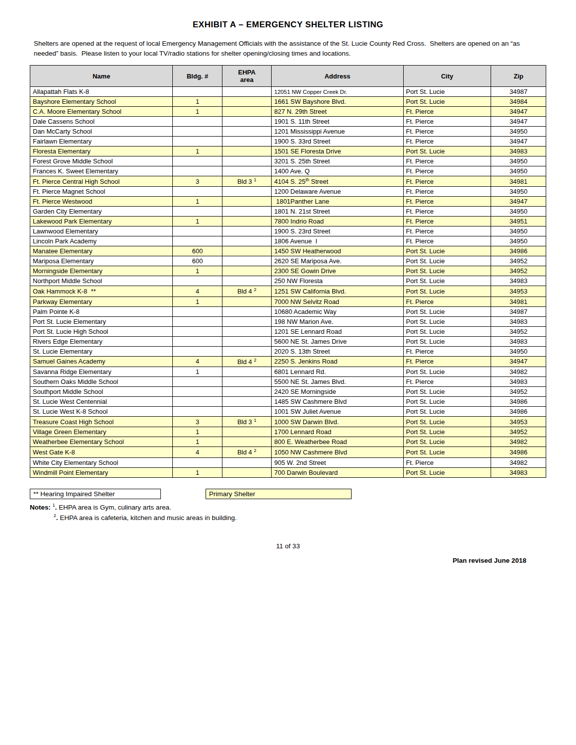EXHIBIT A – EMERGENCY SHELTER LISTING
Shelters are opened at the request of local Emergency Management Officials with the assistance of the St. Lucie County Red Cross. Shelters are opened on an “as needed” basis. Please listen to your local TV/radio stations for shelter opening/closing times and locations.
| Name | Bldg. # | EHPA area | Address | City | Zip |
| --- | --- | --- | --- | --- | --- |
| Allapattah Flats K-8 | | | 12051 NW Copper Creek Dr. | Port St. Lucie | 34987 |
| Bayshore Elementary School | 1 | | 1661 SW Bayshore Blvd. | Port St. Lucie | 34984 |
| C.A. Moore Elementary School | 1 | | 827 N. 29th Street | Ft. Pierce | 34947 |
| Dale Cassens School | | | 1901 S. 11th Street | Ft. Pierce | 34947 |
| Dan McCarty School | | | 1201 Mississippi Avenue | Ft. Pierce | 34950 |
| Fairlawn Elementary | | | 1900 S. 33rd Street | Ft. Pierce | 34947 |
| Floresta Elementary | 1 | | 1501 SE Floresta Drive | Port St. Lucie | 34983 |
| Forest Grove Middle School | | | 3201 S. 25th Street | Ft. Pierce | 34950 |
| Frances K. Sweet Elementary | | | 1400 Ave. Q | Ft. Pierce | 34950 |
| Ft. Pierce Central High School | 3 | Bld 3 1 | 4104 S. 25 th Street | Ft. Pierce | 34981 |
| Ft. Pierce Magnet School | | | 1200 Delaware Avenue | Ft. Pierce | 34950 |
| Ft. Pierce Westwood | 1 | | 1801Panther Lane | Ft. Pierce | 34947 |
| Garden City Elementary | | | 1801 N. 21st Street | Ft. Pierce | 34950 |
| Lakewood Park Elementary | 1 | | 7800 Indrio Road | Ft. Pierce | 34951 |
| Lawnwood Elementary | | | 1900 S. 23rd Street | Ft. Pierce | 34950 |
| Lincoln Park Academy | | | 1806 Avenue I | Ft. Pierce | 34950 |
| Manatee Elementary | 600 | | 1450 SW Heatherwood | Port St. Lucie | 34986 |
| Mariposa Elementary | 600 | | 2620 SE Mariposa Ave. | Port St. Lucie | 34952 |
| Morningside Elementary | 1 | | 2300 SE Gowin Drive | Port St. Lucie | 34952 |
| Northport Middle School | | | 250 NW Floresta | Port St. Lucie | 34983 |
| Oak Hammock K-8 ** | 4 | Bld 4 2 | 1251 SW California Blvd. | Port St. Lucie | 34953 |
| Parkway Elementary | 1 | | 7000 NW Selvitz Road | Ft. Pierce | 34981 |
| Palm Pointe K-8 | | | 10680 Academic Way | Port St. Lucie | 34987 |
| Port St. Lucie Elementary | | | 198 NW Marion Ave. | Port St. Lucie | 34983 |
| Port St. Lucie High School | | | 1201 SE Lennard Road | Port St. Lucie | 34952 |
| Rivers Edge Elementary | | | 5600 NE St. James Drive | Port St. Lucie | 34983 |
| St. Lucie Elementary | | | 2020 S. 13th Street | Ft. Pierce | 34950 |
| Samuel Gaines Academy | 4 | Bld 4 2 | 2250 S. Jenkins Road | Ft. Pierce | 34947 |
| Savanna Ridge Elementary | 1 | | 6801 Lennard Rd. | Port St. Lucie | 34982 |
| Southern Oaks Middle School | | | 5500 NE St. James Blvd. | Ft. Pierce | 34983 |
| Southport Middle School | | | 2420 SE Morningside | Port St. Lucie | 34952 |
| St. Lucie West Centennial | | | 1485 SW Cashmere Blvd | Port St. Lucie | 34986 |
| St. Lucie West K-8 School | | | 1001 SW Juliet Avenue | Port St. Lucie | 34986 |
| Treasure Coast High School | 3 | Bld 3 1 | 1000 SW Darwin Blvd. | Port St. Lucie | 34953 |
| Village Green Elementary | 1 | | 1700 Lennard Road | Port St. Lucie | 34952 |
| Weatherbee Elementary School | 1 | | 800 E. Weatherbee Road | Port St. Lucie | 34982 |
| West Gate K-8 | 4 | Bld 4 2 | 1050 NW Cashmere Blvd | Port St. Lucie | 34986 |
| White City Elementary School | | | 905 W. 2nd Street | Ft. Pierce | 34982 |
| Windmill Point Elementary | 1 | | 700 Darwin Boulevard | Port St. Lucie | 34983 |
** Hearing Impaired Shelter Primary Shelter
Notes: 1. EHPA area is Gym, culinary arts area. 2. EHPA area is cafeteria, kitchen and music areas in building.
11 of 33
Plan revised June 2018